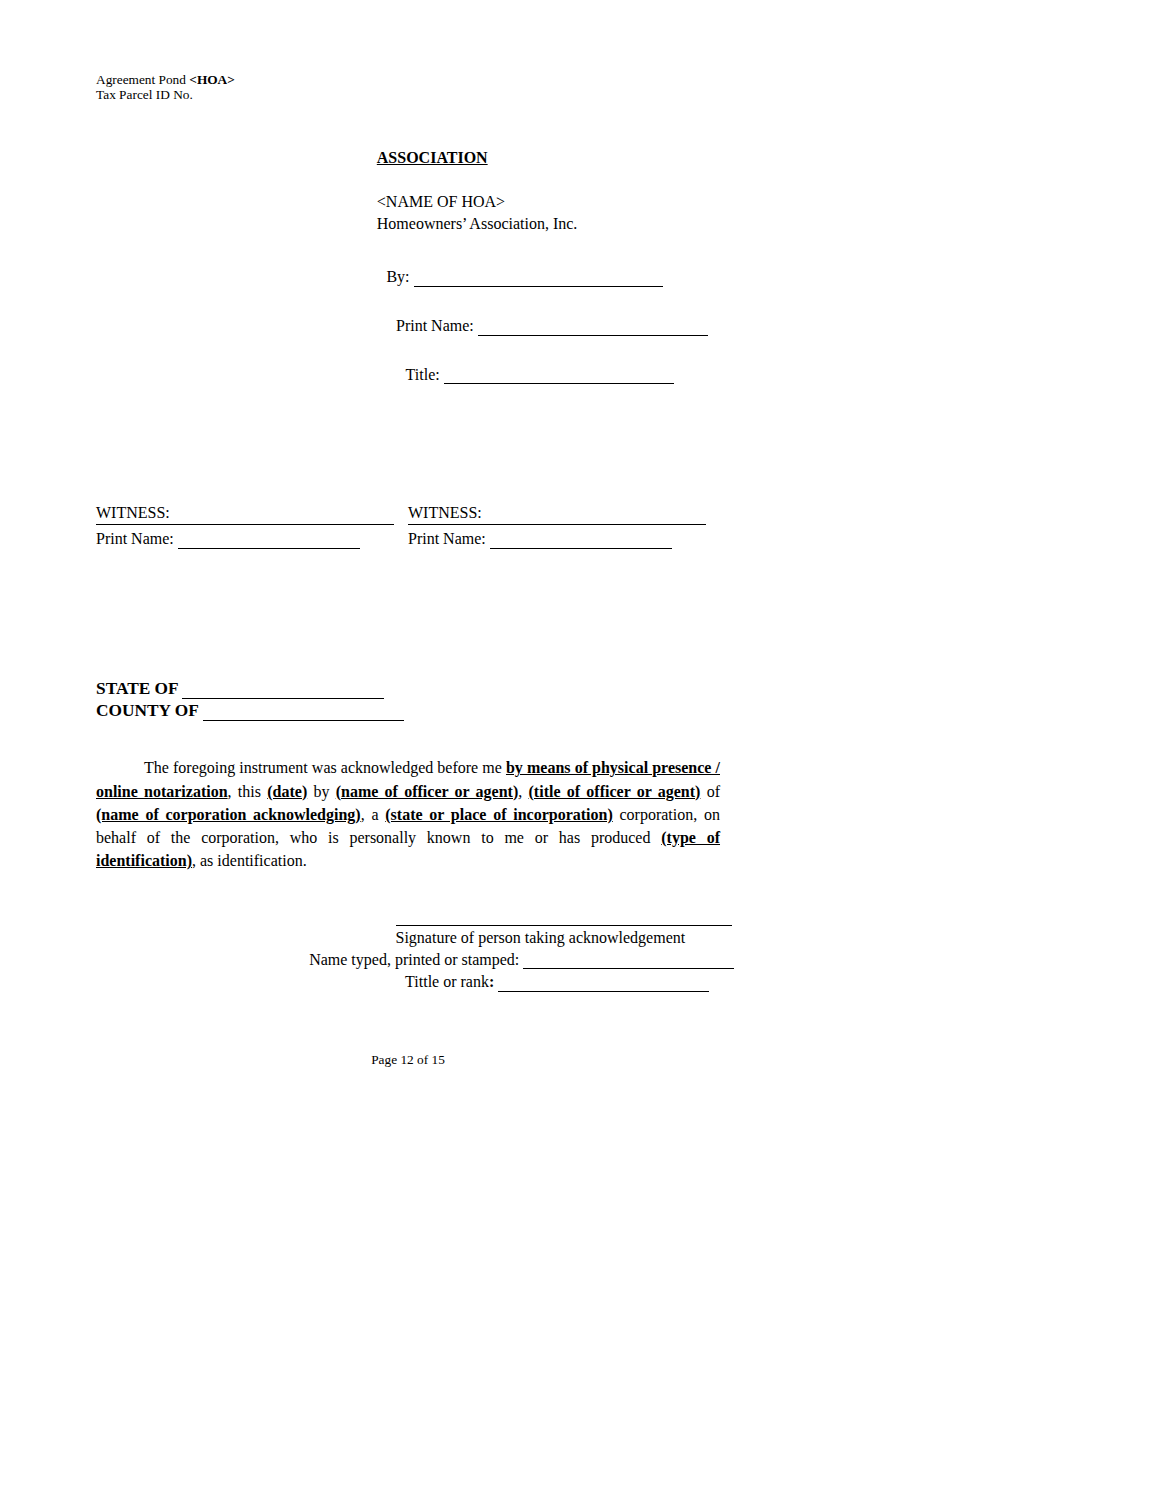Agreement Pond <HOA>
Tax Parcel ID No.
ASSOCIATION
<NAME OF HOA>
Homeowners’ Association, Inc.
By:
Print Name:
Title:
| WITNESS: | WITNESS: |
| Print Name: | Print Name: |
STATE OF
COUNTY OF
The foregoing instrument was acknowledged before me by means of physical presence / online notarization, this (date) by (name of officer or agent), (title of officer or agent) of (name of corporation acknowledging), a (state or place of incorporation) corporation, on behalf of the corporation, who is personally known to me or has produced (type of identification), as identification.
Signature of person taking acknowledgement
Name typed, printed or stamped:
Tittle or rank:
Page 12 of 15